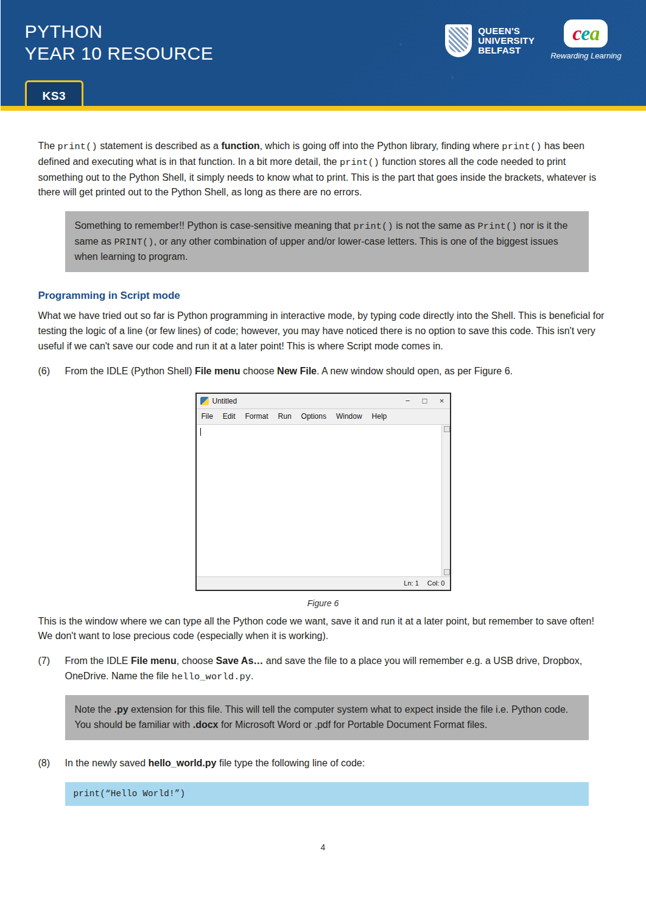Python Year 10 Resource
Queen'sUniversity Belfast
cea
Rewarding Learning
KS3
The print() statement is described as a function, which is going off into the Python library, finding where print() has been defined and executing what is in that function. In a bit more detail, the print() function stores all the code needed to print something out to the Python Shell, it simply needs to know what to print. This is the part that goes inside the brackets, whatever is there will get printed out to the Python Shell, as long as there are no errors.
Something to remember!! Python is case-sensitive meaning that print() is not the same as Print() nor is it the same as PRINT(), or any other combination of upper and/or lower-case letters. This is one of the biggest issues when learning to program.
Programming in Script mode
What we have tried out so far is Python programming in interactive mode, by typing code directly into the Shell. This is beneficial for testing the logic of a line (or few lines) of code; however, you may have noticed there is no option to save this code. This isn't very useful if we can't save our code and run it at a later point! This is where Script mode comes in.
(6) From the IDLE (Python Shell) File menu choose New File. A new window should open, as per Figure 6.
Untitled
−□×
File Edit Format Run Options Window Help
Ln: 1 Col: 0
Figure 6
This is the window where we can type all the Python code we want, save it and run it at a later point, but remember to save often! We don't want to lose precious code (especially when it is working).
(7) From the IDLE File menu, choose Save As… and save the file to a place you will remember e.g. a USB drive, Dropbox, OneDrive. Name the file hello_world.py.
Note the .py extension for this file. This will tell the computer system what to expect inside the file i.e. Python code. You should be familiar with .docx for Microsoft Word or .pdf for Portable Document Format files.
(8) In the newly saved hello_world.py file type the following line of code:
print(“Hello World!”)
4